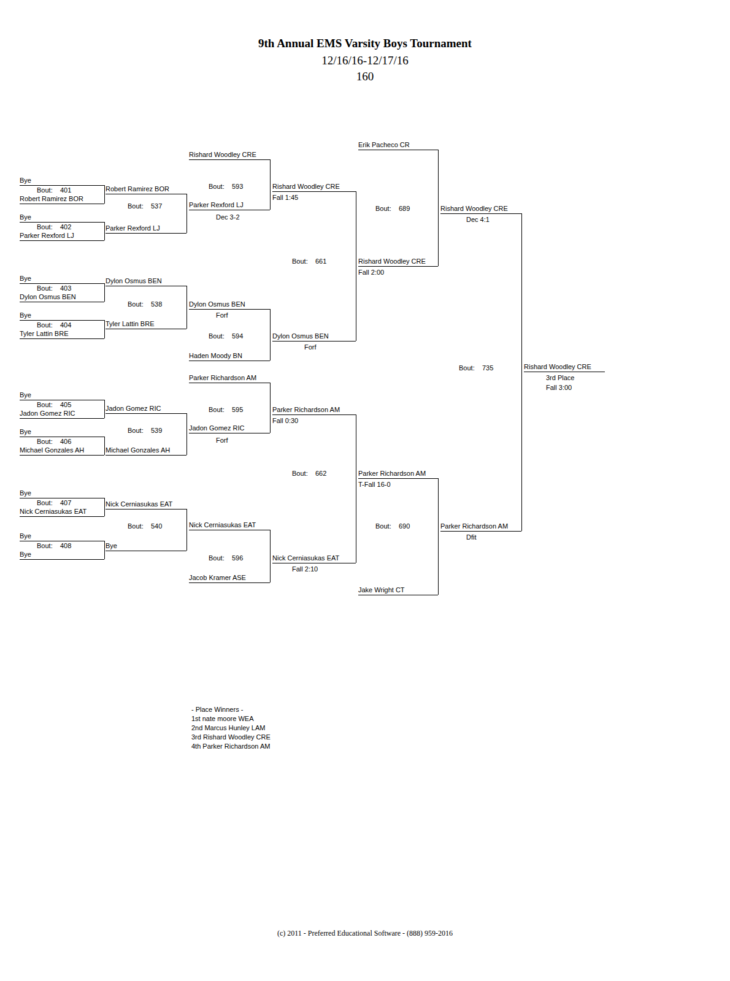9th Annual EMS Varsity Boys Tournament
12/16/16-12/17/16
160
Bye
Bout: 401
Robert Ramirez BOR
Bye
Bout: 402
Parker Rexford LJ
Bye
Bout: 403
Dylon Osmus BEN
Bye
Bout: 404
Tyler Lattin BRE
Bye
Bout: 405
Jadon Gomez RIC
Bye
Bout: 406
Michael Gonzales AH
Bye
Bout: 407
Nick Cerniasukas EAT
Bye
Bout: 408
Bye
Robert Ramirez BOR
Bout: 537
Parker Rexford LJ
Dylon Osmus BEN
Bout: 538
Tyler Lattin BRE
Jadon Gomez RIC
Bout: 539
Michael Gonzales AH
Nick Cerniasukas EAT
Bout: 540
Bye
Rishard Woodley CRE
Bout: 593
Parker Rexford LJ
Dec 3-2
Dylon Osmus BEN
Forf
Bout: 594
Haden Moody BN
Parker Richardson AM
Bout: 595
Jadon Gomez RIC
Forf
Nick Cerniasukas EAT
Bout: 596
Jacob Kramer ASE
Rishard Woodley CRE
Fall 1:45
Bout: 661
Dylon Osmus BEN
Forf
Parker Richardson AM
Fall 0:30
Bout: 662
Nick Cerniasukas EAT
Fall 2:10
Erik Pacheco CR
Bout: 689
Rishard Woodley CRE
Fall 2:00
Parker Richardson AM
T-Fall 16-0
Bout: 690
Jake Wright CT
Rishard Woodley CRE
Dec 4:1
Bout: 735
Parker Richardson AM
Dfit
Rishard Woodley CRE
3rd Place
Fall 3:00
- Place Winners -
1st nate moore WEA
2nd Marcus Hunley LAM
3rd Rishard Woodley CRE
4th Parker Richardson AM
(c) 2011 - Preferred Educational Software - (888) 959-2016